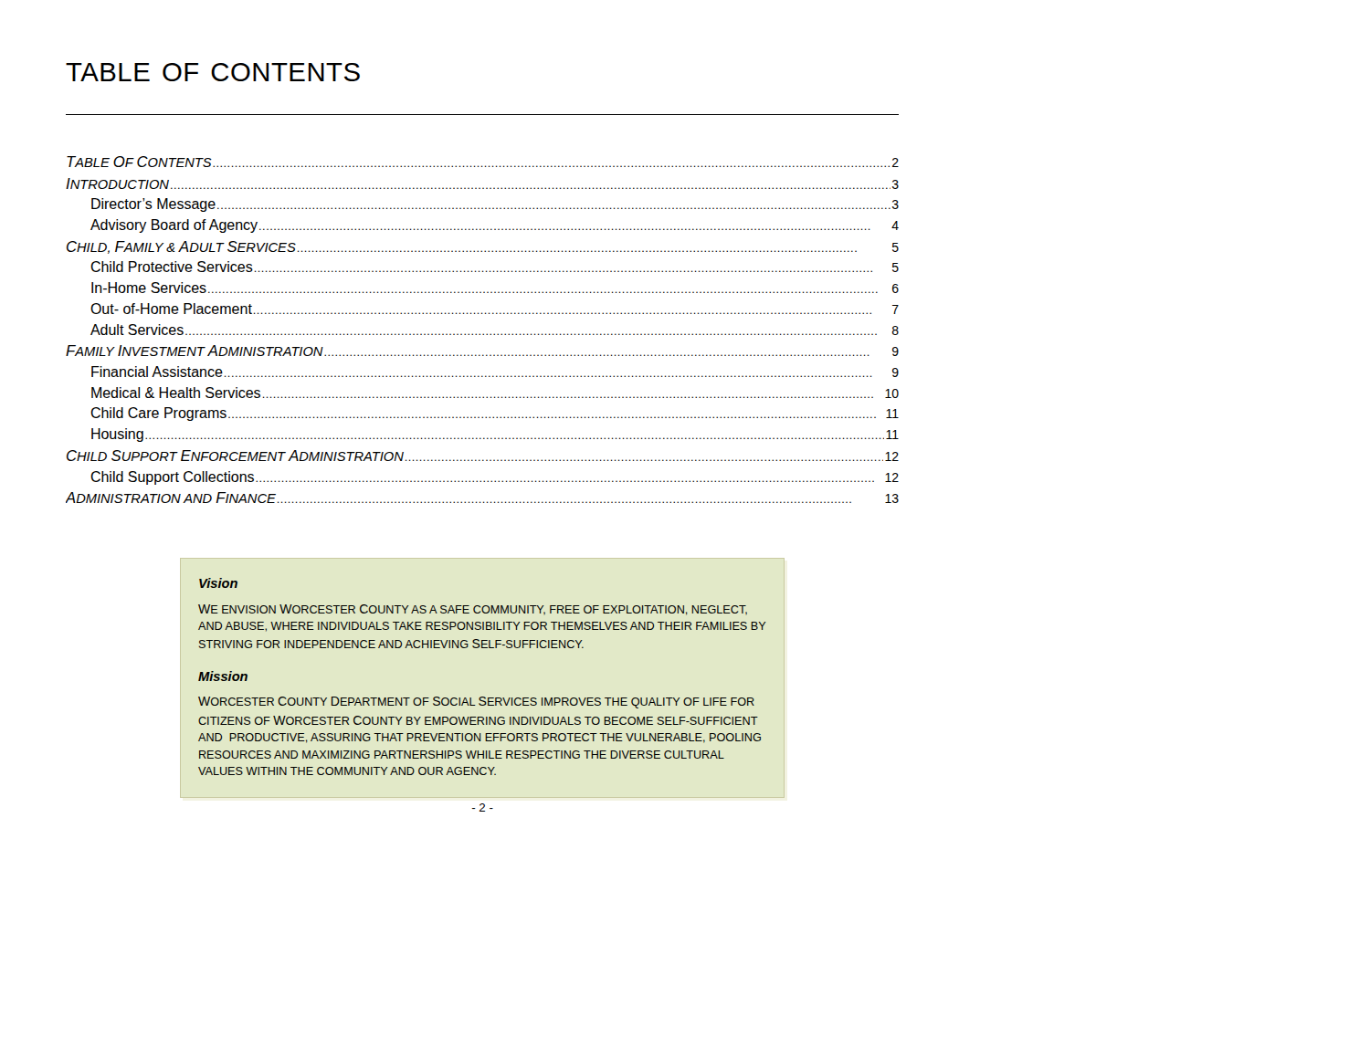TABLE OF CONTENTS
TABLE OF CONTENTS ................................................................................................................................................................................................. 2
INTRODUCTION ................................................................................................................................................................................................................. 3
Director’s Message ......................................................................................................................................................................................... 3
Advisory Board of Agency ....................................................................................................................................................................... 4
CHILD, FAMILY & ADULT SERVICES ......................................................................................................................................................... 5
Child Protective Services ......................................................................................................................................................................... 5
In-Home Services ....................................................................................................................................................................................... 6
Out- of-Home Placement ......................................................................................................................................................................... 7
Adult Services ............................................................................................................................................................................................. 8
FAMILY INVESTMENT ADMINISTRATION ..................................................................................................................................................... 9
Financial Assistance ................................................................................................................................................................................. 9
Medical & Health Services ....................................................................................................................................................................... 10
Child Care Programs ................................................................................................................................................................................. 11
Housing ............................................................................................................................................................................................................. 11
CHILD SUPPORT ENFORCEMENT ADMINISTRATION ....................................................................................................................................... 12
Child Support Collections ......................................................................................................................................................................... 12
ADMINISTRATION AND FINANCE ............................................................................................................................................................. 13
Vision
WE ENVISION WORCESTER COUNTY AS A SAFE COMMUNITY, FREE OF EXPLOITATION, NEGLECT, AND ABUSE, WHERE INDIVIDUALS TAKE RESPONSIBILITY FOR THEMSELVES AND THEIR FAMILIES BY STRIVING FOR INDEPENDENCE AND ACHIEVING SELF-SUFFICIENCY.
Mission
WORCESTER COUNTY DEPARTMENT OF SOCIAL SERVICES IMPROVES THE QUALITY OF LIFE FOR CITIZENS OF WORCESTER COUNTY BY EMPOWERING INDIVIDUALS TO BECOME SELF-SUFFICIENT AND PRODUCTIVE, ASSURING THAT PREVENTION EFFORTS PROTECT THE VULNERABLE, POOLING RESOURCES AND MAXIMIZING PARTNERSHIPS WHILE RESPECTING THE DIVERSE CULTURAL VALUES WITHIN THE COMMUNITY AND OUR AGENCY.
- 2 -